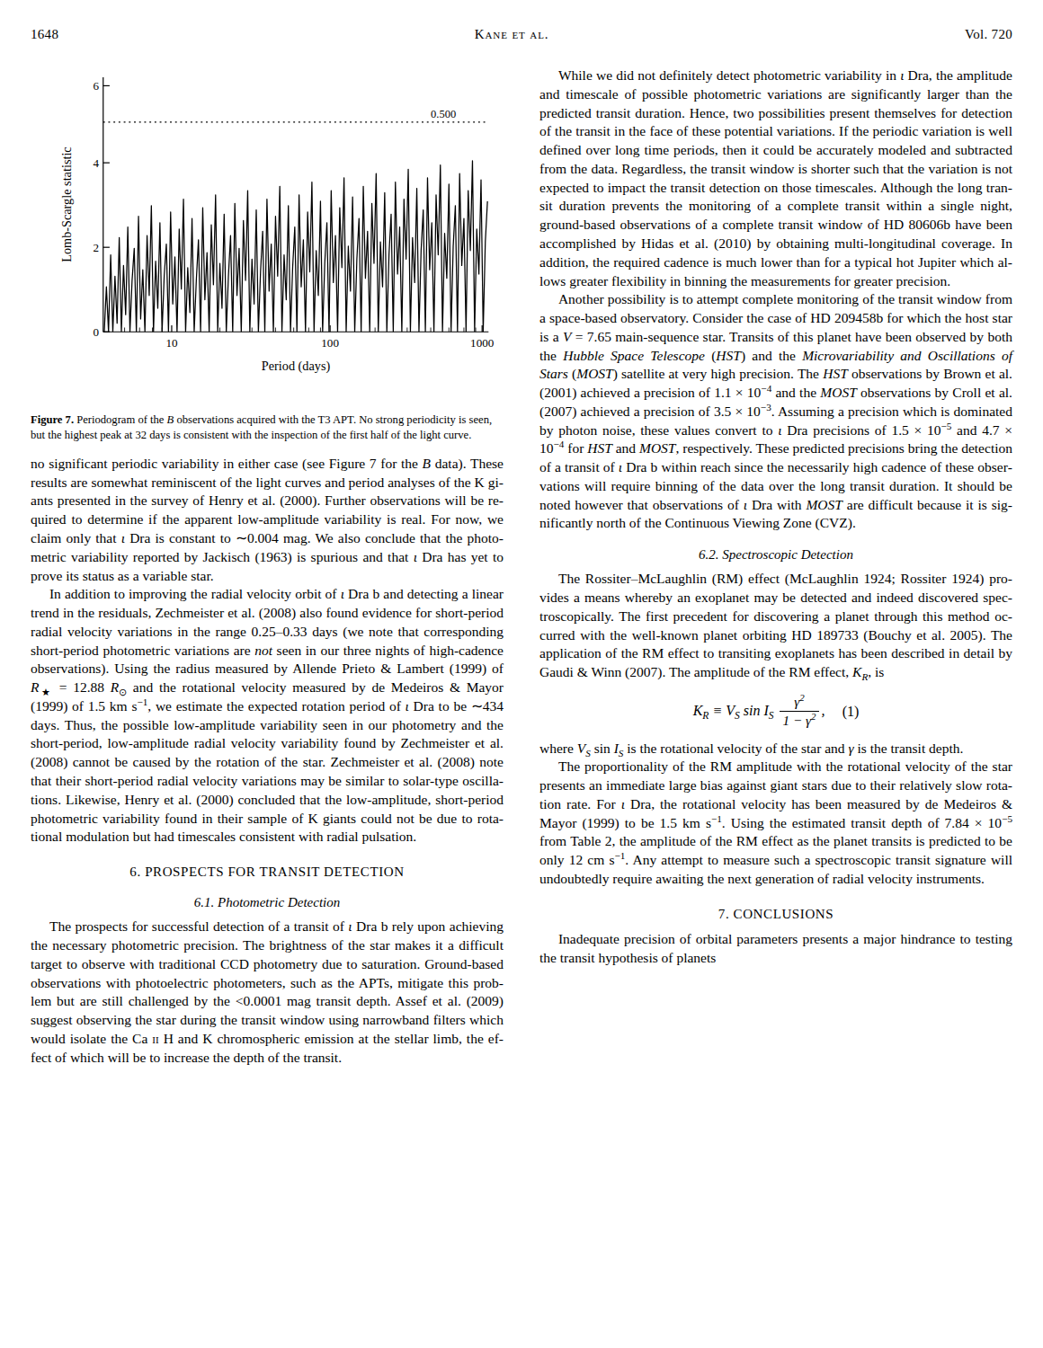1648 Kane et al. Vol. 720
0 2 4 6 10 100 1000 Period (days) Lomb-Scargle statistic 0.500
Figure 7. Periodogram of the B observations acquired with the T3 APT. No strong periodicity is seen, but the highest peak at 32 days is consistent with the inspection of the first half of the light curve.
no significant periodic variability in either case (see Figure 7 for the B data). These results are somewhat reminiscent of the light curves and period analyses of the K giants presented in the survey of Henry et al. (2000). Further observations will be required to determine if the apparent low-amplitude variability is real. For now, we claim only that ι Dra is constant to ∼0.004 mag. We also conclude that the photometric variability reported by Jackisch (1963) is spurious and that ι Dra has yet to prove its status as a variable star.
In addition to improving the radial velocity orbit of ι Dra b and detecting a linear trend in the residuals, Zechmeister et al. (2008) also found evidence for short-period radial velocity variations in the range 0.25–0.33 days (we note that corresponding short-period photometric variations are not seen in our three nights of high-cadence observations). Using the radius measured by Allende Prieto & Lambert (1999) of R★ = 12.88 R⊙ and the rotational velocity measured by de Medeiros & Mayor (1999) of 1.5 km s−1, we estimate the expected rotation period of ι Dra to be ∼434 days. Thus, the possible low-amplitude variability seen in our photometry and the short-period, low-amplitude radial velocity variability found by Zechmeister et al. (2008) cannot be caused by the rotation of the star. Zechmeister et al. (2008) note that their short-period radial velocity variations may be similar to solar-type oscillations. Likewise, Henry et al. (2000) concluded that the low-amplitude, short-period photometric variability found in their sample of K giants could not be due to rotational modulation but had timescales consistent with radial pulsation.
6. Prospects for Transit Detection
6.1. Photometric Detection
The prospects for successful detection of a transit of ι Dra b rely upon achieving the necessary photometric precision. The brightness of the star makes it a difficult target to observe with traditional CCD photometry due to saturation. Ground-based observations with photoelectric photometers, such as the APTs, mitigate this problem but are still challenged by the <0.0001 mag transit depth. Assef et al. (2009) suggest observing the star during the transit window using narrowband filters which would isolate the Ca ii H and K chromospheric emission at the stellar limb, the effect of which will be to increase the depth of the transit.
While we did not definitely detect photometric variability in ι Dra, the amplitude and timescale of possible photometric variations are significantly larger than the predicted transit duration. Hence, two possibilities present themselves for detection of the transit in the face of these potential variations. If the periodic variation is well defined over long time periods, then it could be accurately modeled and subtracted from the data. Regardless, the transit window is shorter such that the variation is not expected to impact the transit detection on those timescales. Although the long transit duration prevents the monitoring of a complete transit within a single night, ground-based observations of a complete transit window of HD 80606b have been accomplished by Hidas et al. (2010) by obtaining multi-longitudinal coverage. In addition, the required cadence is much lower than for a typical hot Jupiter which allows greater flexibility in binning the measurements for greater precision.
Another possibility is to attempt complete monitoring of the transit window from a space-based observatory. Consider the case of HD 209458b for which the host star is a V = 7.65 main-sequence star. Transits of this planet have been observed by both the Hubble Space Telescope (HST) and the Microvariability and Oscillations of Stars (MOST) satellite at very high precision. The HST observations by Brown et al. (2001) achieved a precision of 1.1 × 10−4 and the MOST observations by Croll et al. (2007) achieved a precision of 3.5 × 10−3. Assuming a precision which is dominated by photon noise, these values convert to ι Dra precisions of 1.5 × 10−5 and 4.7 × 10−4 for HST and MOST, respectively. These predicted precisions bring the detection of a transit of ι Dra b within reach since the necessarily high cadence of these observations will require binning of the data over the long transit duration. It should be noted however that observations of ι Dra with MOST are difficult because it is significantly north of the Continuous Viewing Zone (CVZ).
6.2. Spectroscopic Detection
The Rossiter–McLaughlin (RM) effect (McLaughlin 1924; Rossiter 1924) provides a means whereby an exoplanet may be detected and indeed discovered spectroscopically. The first precedent for discovering a planet through this method occurred with the well-known planet orbiting HD 189733 (Bouchy et al. 2005). The application of the RM effect to transiting exoplanets has been described in detail by Gaudi & Winn (2007). The amplitude of the RM effect, KR, is
KR ≡ VS sin IS γ2 1 − γ2 , (1)
where VS sin IS is the rotational velocity of the star and γ is the transit depth.
The proportionality of the RM amplitude with the rotational velocity of the star presents an immediate large bias against giant stars due to their relatively slow rotation rate. For ι Dra, the rotational velocity has been measured by de Medeiros & Mayor (1999) to be 1.5 km s−1. Using the estimated transit depth of 7.84 × 10−5 from Table 2, the amplitude of the RM effect as the planet transits is predicted to be only 12 cm s−1. Any attempt to measure such a spectroscopic transit signature will undoubtedly require awaiting the next generation of radial velocity instruments.
7. Conclusions
Inadequate precision of orbital parameters presents a major hindrance to testing the transit hypothesis of planets